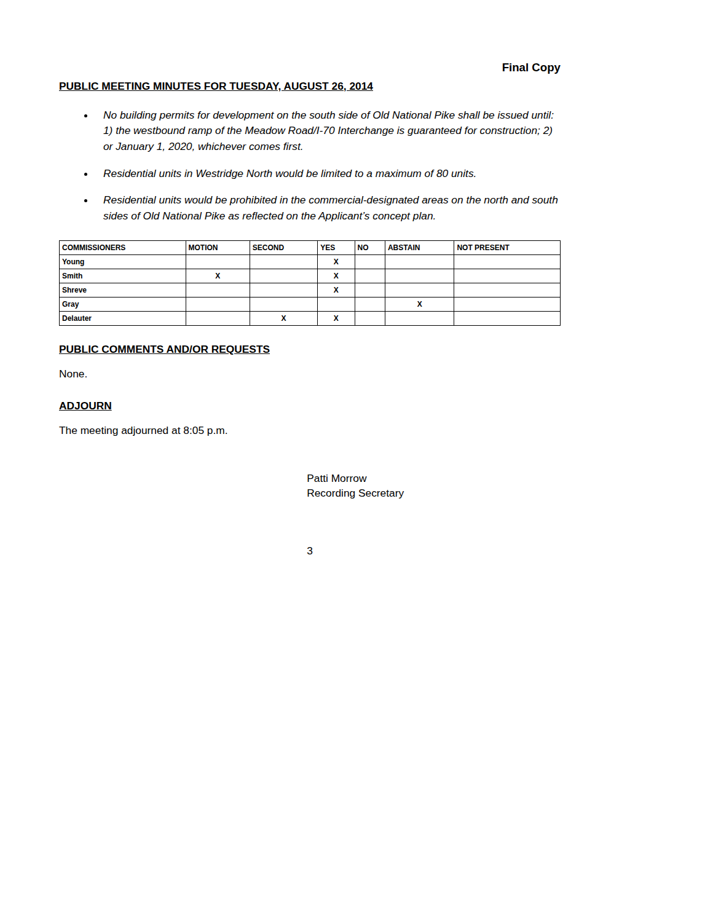Final Copy
PUBLIC MEETING MINUTES FOR TUESDAY, AUGUST 26, 2014
No building permits for development on the south side of Old National Pike shall be issued until: 1) the westbound ramp of the Meadow Road/I-70 Interchange is guaranteed for construction; 2) or January 1, 2020, whichever comes first.
Residential units in Westridge North would be limited to a maximum of 80 units.
Residential units would be prohibited in the commercial-designated areas on the north and south sides of Old National Pike as reflected on the Applicant’s concept plan.
| COMMISSIONERS | MOTION | SECOND | YES | NO | ABSTAIN | NOT PRESENT |
| --- | --- | --- | --- | --- | --- | --- |
| Young | | | X | | | |
| Smith | X | | X | | | |
| Shreve | | | X | | | |
| Gray | | | | | X | |
| Delauter | | X | X | | | |
PUBLIC COMMENTS AND/OR REQUESTS
None.
ADJOURN
The meeting adjourned at 8:05 p.m.
Patti Morrow
Recording Secretary
3